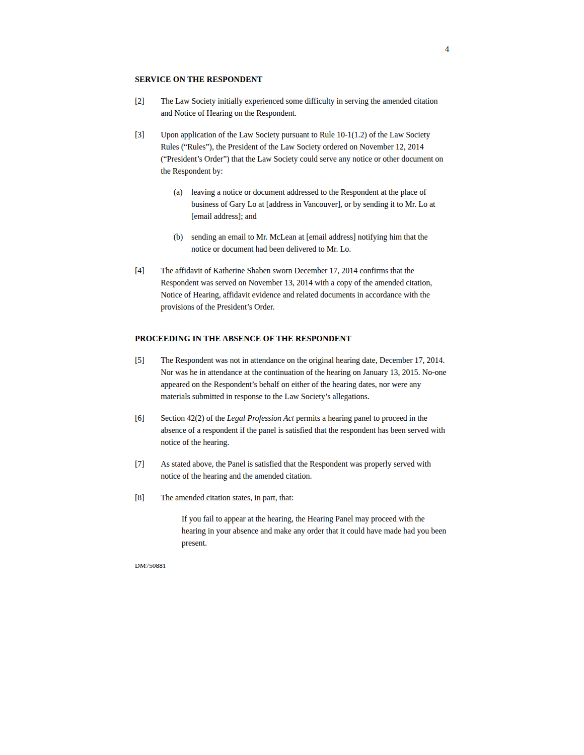4
Service on the Respondent
[2]
The Law Society initially experienced some difficulty in serving the amended citation and Notice of Hearing on the Respondent.
[3]
Upon application of the Law Society pursuant to Rule 10-1(1.2) of the Law Society Rules (“Rules”), the President of the Law Society ordered on November 12, 2014 (“President’s Order”) that the Law Society could serve any notice or other document on the Respondent by:
(a) leaving a notice or document addressed to the Respondent at the place of business of Gary Lo at [address in Vancouver], or by sending it to Mr. Lo at [email address]; and
(b) sending an email to Mr. McLean at [email address] notifying him that the notice or document had been delivered to Mr. Lo.
[4]
The affidavit of Katherine Shaben sworn December 17, 2014 confirms that the Respondent was served on November 13, 2014 with a copy of the amended citation, Notice of Hearing, affidavit evidence and related documents in accordance with the provisions of the President’s Order.
Proceeding in the Absence of the Respondent
[5]
The Respondent was not in attendance on the original hearing date, December 17, 2014. Nor was he in attendance at the continuation of the hearing on January 13, 2015. No-one appeared on the Respondent’s behalf on either of the hearing dates, nor were any materials submitted in response to the Law Society’s allegations.
[6]
Section 42(2) of the Legal Profession Act permits a hearing panel to proceed in the absence of a respondent if the panel is satisfied that the respondent has been served with notice of the hearing.
[7]
As stated above, the Panel is satisfied that the Respondent was properly served with notice of the hearing and the amended citation.
[8]
The amended citation states, in part, that:
If you fail to appear at the hearing, the Hearing Panel may proceed with the hearing in your absence and make any order that it could have made had you been present.
DM750881